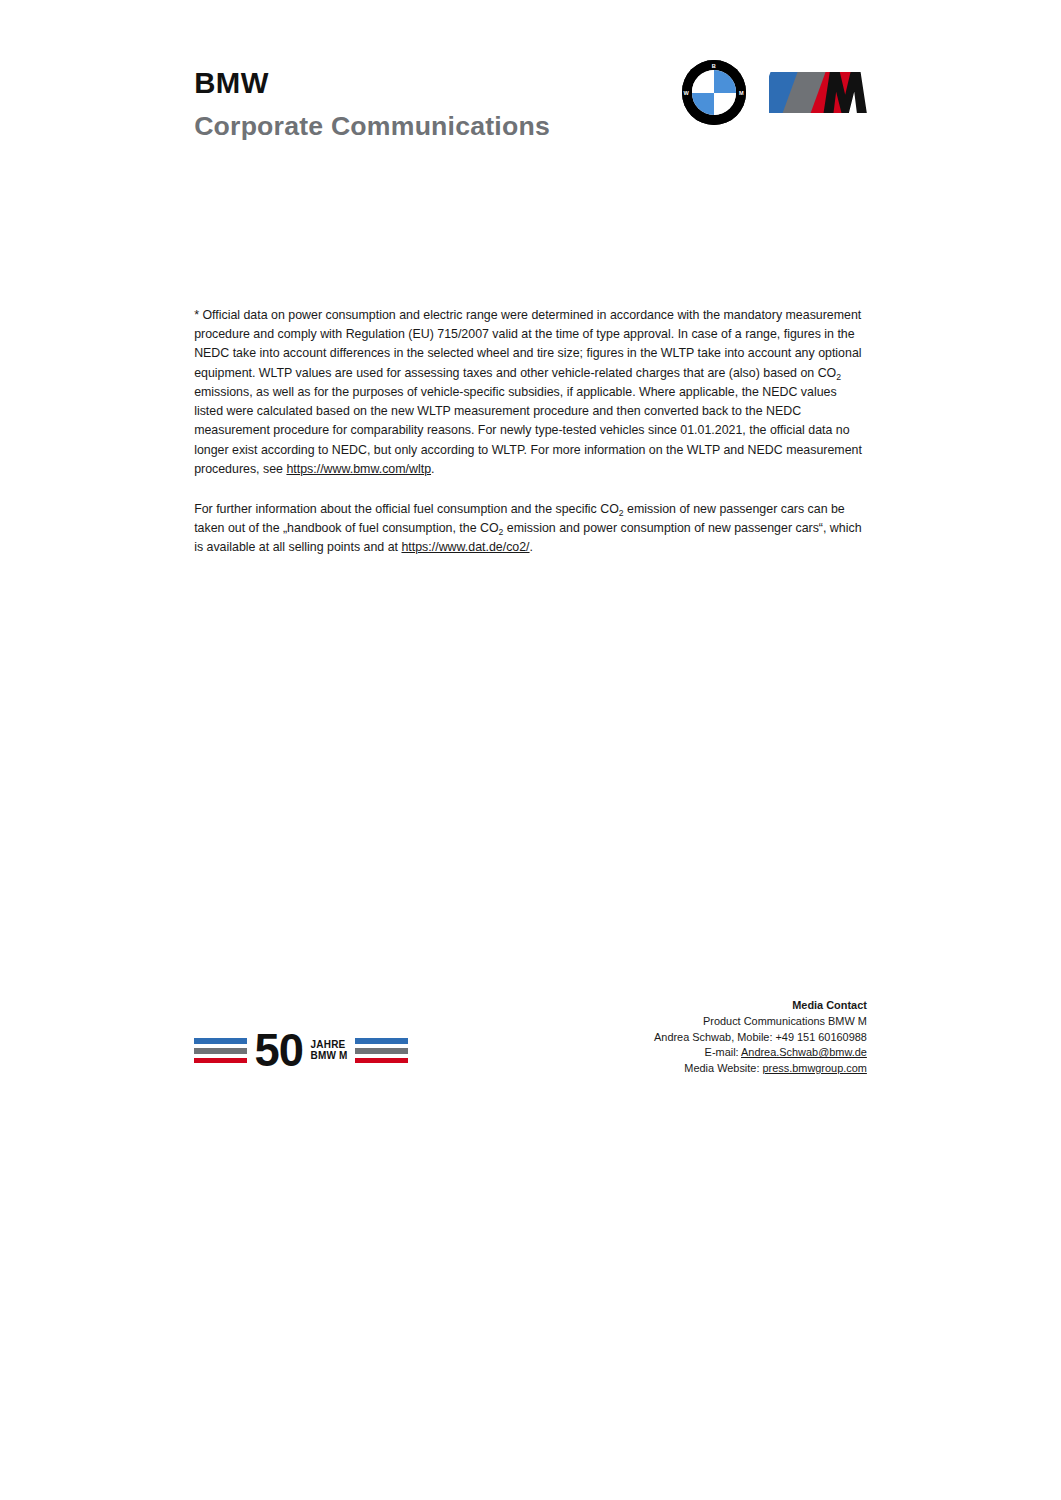BMW
Corporate Communications
B M W
* Official data on power consumption and electric range were determined in accordance with the mandatory measurement procedure and comply with Regulation (EU) 715/2007 valid at the time of type approval. In case of a range, figures in the NEDC take into account differences in the selected wheel and tire size; figures in the WLTP take into account any optional equipment. WLTP values are used for assessing taxes and other vehicle-related charges that are (also) based on CO2 emissions, as well as for the purposes of vehicle-specific subsidies, if applicable. Where applicable, the NEDC values listed were calculated based on the new WLTP measurement procedure and then converted back to the NEDC measurement procedure for comparability reasons. For newly type-tested vehicles since 01.01.2021, the official data no longer exist according to NEDC, but only according to WLTP. For more information on the WLTP and NEDC measurement procedures, see https://www.bmw.com/wltp.
For further information about the official fuel consumption and the specific CO2 emission of new passenger cars can be taken out of the „handbook of fuel consumption, the CO2 emission and power consumption of new passenger cars“, which is available at all selling points and at https://www.dat.de/co2/.
50
JAHRE
BMW M
Media Contact
Product Communications BMW M
Andrea Schwab, Mobile: +49 151 60160988
E-mail: Andrea.Schwab@bmw.de
Media Website: press.bmwgroup.com